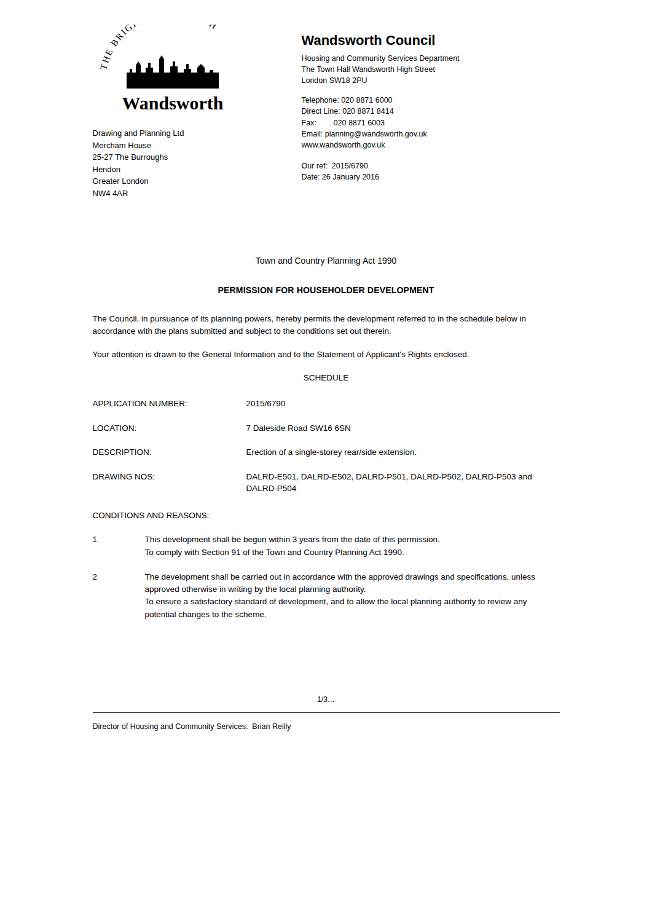THE BRIGHTER BOROUGH Wandsworth
Wandsworth Council
Housing and Community Services Department
The Town Hall Wandsworth High Street
London SW18 2PU
Telephone: 020 8871 6000
Direct Line: 020 8871 8414
Fax: 020 8871 6003
Email: planning@wandsworth.gov.uk
www.wandsworth.gov.uk
Our ref: 2015/6790
Date: 26 January 2016
Drawing and Planning Ltd
Mercham House
25-27 The Burroughs
Hendon
Greater London
NW4 4AR
Town and Country Planning Act 1990
PERMISSION FOR HOUSEHOLDER DEVELOPMENT
The Council, in pursuance of its planning powers, hereby permits the development referred to in the schedule below in accordance with the plans submitted and subject to the conditions set out therein.
Your attention is drawn to the General Information and to the Statement of Applicant's Rights enclosed.
SCHEDULE
| APPLICATION NUMBER: | 2015/6790 |
| LOCATION: | 7 Daleside Road SW16 6SN |
| DESCRIPTION: | Erection of a single-storey rear/side extension. |
| DRAWING NOS: | DALRD-E501, DALRD-E502, DALRD-P501, DALRD-P502, DALRD-P503 and DALRD-P504 |
CONDITIONS AND REASONS:
1
This development shall be begun within 3 years from the date of this permission.
To comply with Section 91 of the Town and Country Planning Act 1990.
2
The development shall be carried out in accordance with the approved drawings and specifications, unless approved otherwise in writing by the local planning authority.
To ensure a satisfactory standard of development, and to allow the local planning authority to review any potential changes to the scheme.
1/3…
Director of Housing and Community Services: Brian Reilly